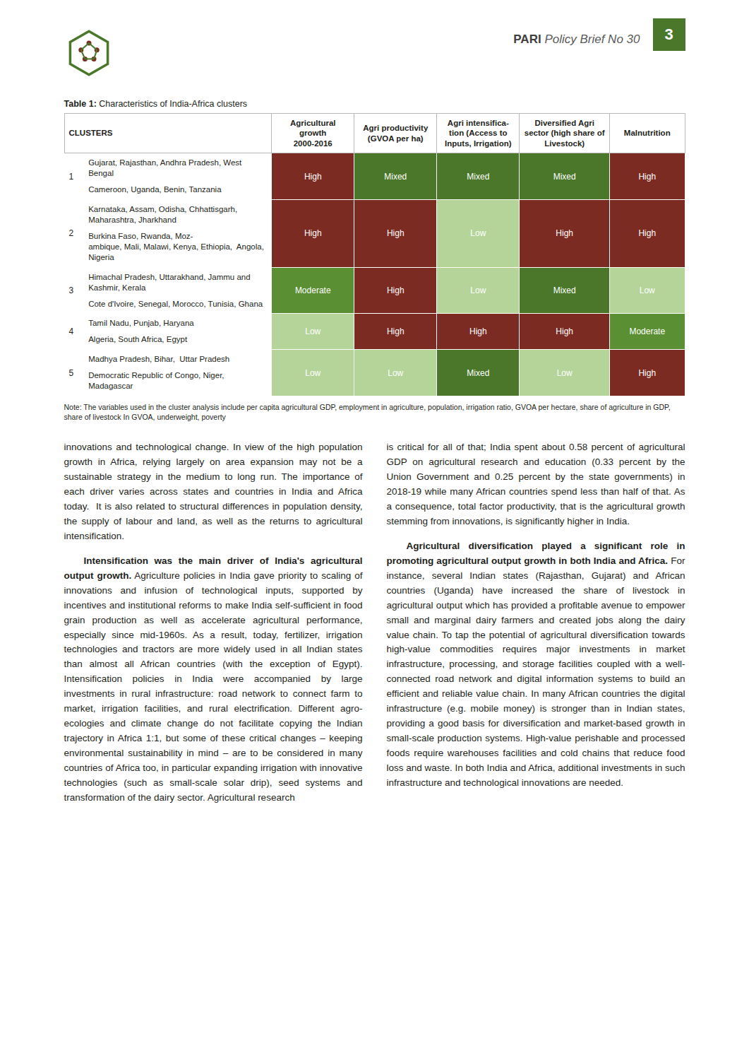PARI Policy Brief No 30
3
Table 1: Characteristics of India-Africa clusters
| CLUSTERS | Agricultural growth 2000-2016 | Agri productivity (GVOA per ha) | Agri intensifica- tion (Access to Inputs, Irrigation) | Diversified Agri sector (high share of Livestock) | Malnutrition |
| --- | --- | --- | --- | --- | --- |
| 1 | Gujarat, Rajasthan, Andhra Pradesh, West Bengal Cameroon, Uganda, Benin, Tanzania | High | Mixed | Mixed | Mixed | High |
| 2 | Karnataka, Assam, Odisha, Chhattisgarh, Maharashtra, Jharkhand Burkina Faso, Rwanda, Moz- ambique, Mali, Malawi, Kenya, Ethiopia, Angola, Nigeria | High | High | Low | High | High |
| 3 | Himachal Pradesh, Uttarakhand, Jammu and Kashmir, Kerala Cote d'Ivoire, Senegal, Morocco, Tunisia, Ghana | Moderate | High | Low | Mixed | Low |
| 4 | Tamil Nadu, Punjab, Haryana Algeria, South Africa, Egypt | Low | High | High | High | Moderate |
| 5 | Madhya Pradesh, Bihar, Uttar Pradesh Democratic Republic of Congo, Niger, Madagascar | Low | Low | Mixed | Low | High |
Note: The variables used in the cluster analysis include per capita agricultural GDP, employment in agriculture, population, irrigation ratio, GVOA per hectare, share of agriculture in GDP, share of livestock In GVOA, underweight, poverty
innovations and technological change. In view of the high population growth in Africa, relying largely on area expansion may not be a sustainable strategy in the medium to long run. The importance of each driver varies across states and countries in India and Africa today. It is also related to structural differences in population density, the supply of labour and land, as well as the returns to agricultural intensification.
Intensification was the main driver of India's agricultural output growth. Agriculture policies in India gave priority to scaling of innovations and infusion of technological inputs, supported by incentives and institutional reforms to make India self-sufficient in food grain production as well as accelerate agricultural performance, especially since mid-1960s. As a result, today, fertilizer, irrigation technologies and tractors are more widely used in all Indian states than almost all African countries (with the exception of Egypt). Intensification policies in India were accompanied by large investments in rural infrastructure: road network to connect farm to market, irrigation facilities, and rural electrification. Different agro-ecologies and climate change do not facilitate copying the Indian trajectory in Africa 1:1, but some of these critical changes – keeping environmental sustainability in mind – are to be considered in many countries of Africa too, in particular expanding irrigation with innovative technologies (such as small-scale solar drip), seed systems and transformation of the dairy sector. Agricultural research
is critical for all of that; India spent about 0.58 percent of agricultural GDP on agricultural research and education (0.33 percent by the Union Government and 0.25 percent by the state governments) in 2018-19 while many African countries spend less than half of that. As a consequence, total factor productivity, that is the agricultural growth stemming from innovations, is significantly higher in India.
Agricultural diversification played a significant role in promoting agricultural output growth in both India and Africa. For instance, several Indian states (Rajasthan, Gujarat) and African countries (Uganda) have increased the share of livestock in agricultural output which has provided a profitable avenue to empower small and marginal dairy farmers and created jobs along the dairy value chain. To tap the potential of agricultural diversification towards high-value commodities requires major investments in market infrastructure, processing, and storage facilities coupled with a well-connected road network and digital information systems to build an efficient and reliable value chain. In many African countries the digital infrastructure (e.g. mobile money) is stronger than in Indian states, providing a good basis for diversification and market-based growth in small-scale production systems. High-value perishable and processed foods require warehouses facilities and cold chains that reduce food loss and waste. In both India and Africa, additional investments in such infrastructure and technological innovations are needed.